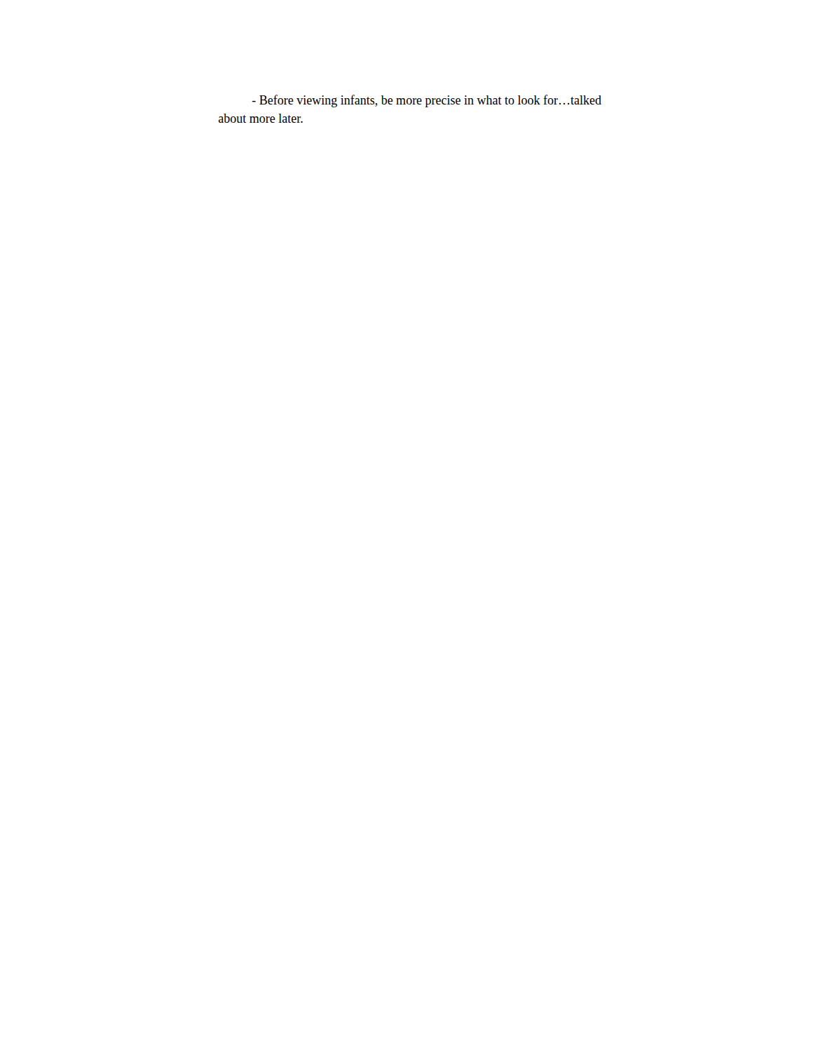- Before viewing infants, be more precise in what to look for…talked about more later.